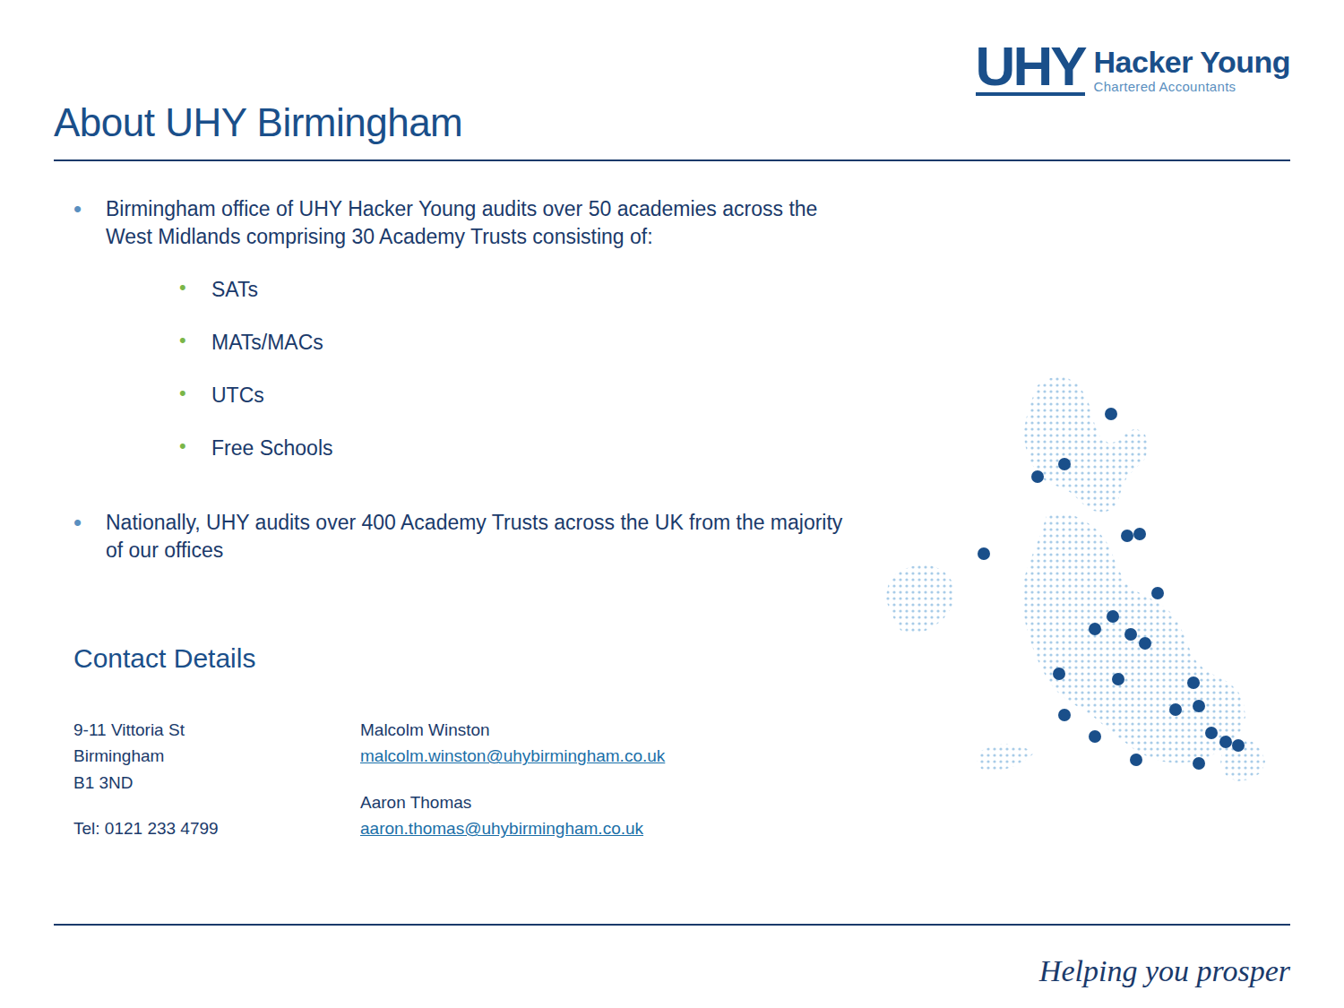UHY
Hacker Young
Chartered Accountants
About UHY Birmingham
Birmingham office of UHY Hacker Young audits over 50 academies across the West Midlands comprising 30 Academy Trusts consisting of:
SATs
MATs/MACs
UTCs
Free Schools
Nationally, UHY audits over 400 Academy Trusts across the UK from the majority of our offices
Contact Details
9-11 Vittoria St
Birmingham
B1 3ND
Tel: 0121 233 4799
Malcolm Winston
malcolm.winston@uhybirmingham.co.uk
Aaron Thomas
aaron.thomas@uhybirmingham.co.uk
Helping you prosper